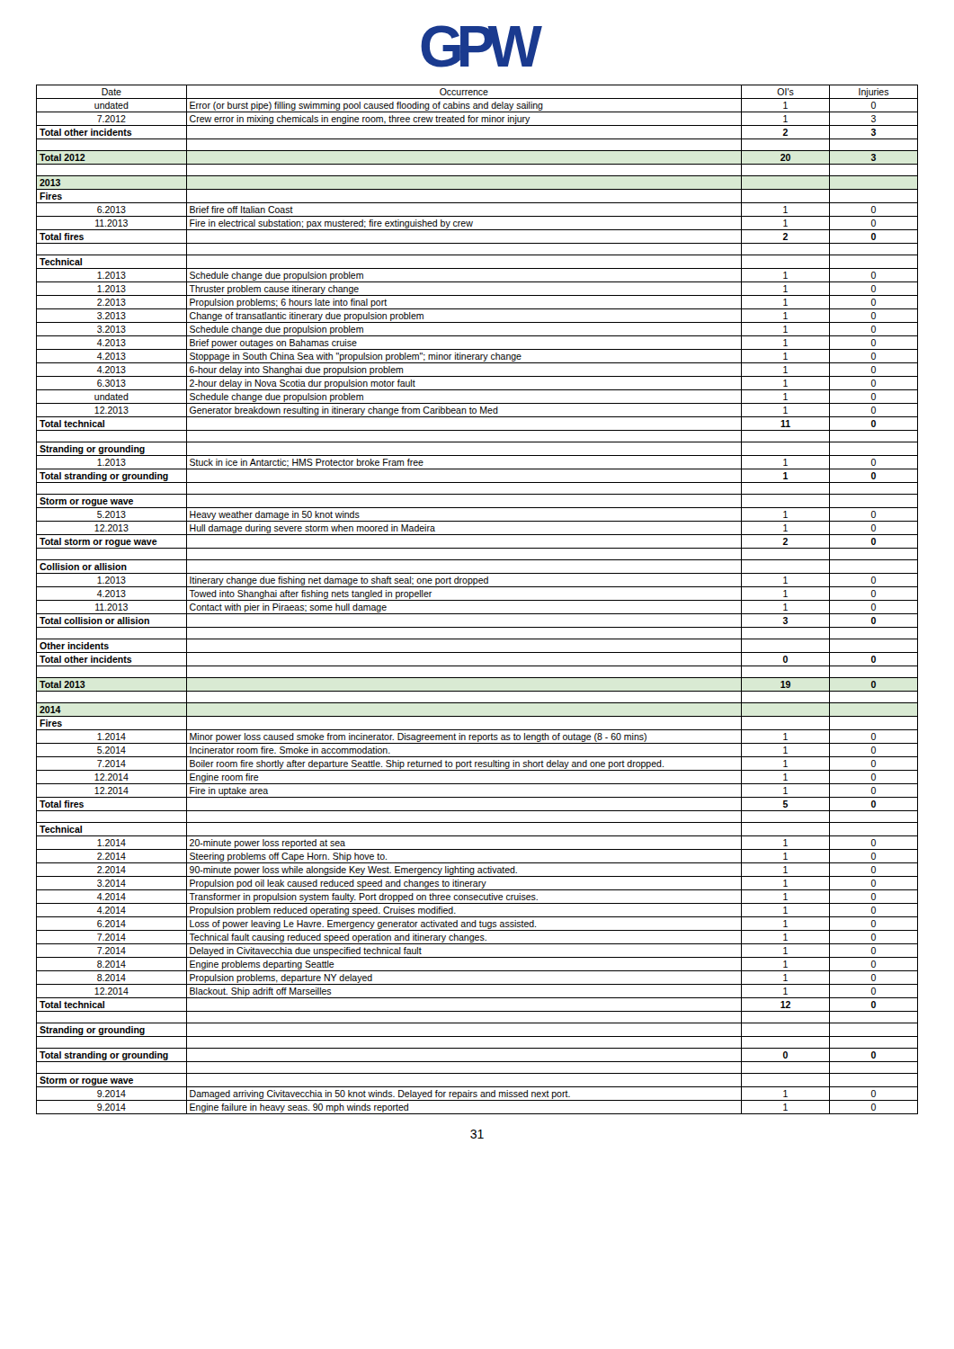GPW
| Date | Occurrence | OI's | Injuries |
| --- | --- | --- | --- |
| undated | Error (or burst pipe) filling swimming pool caused flooding of cabins and delay sailing | 1 | 0 |
| 7.2012 | Crew error in mixing chemicals in engine room, three crew treated for minor injury | 1 | 3 |
| Total other incidents | | 2 | 3 |
| Total 2012 | | 20 | 3 |
| 2013 | | | |
| Fires | | | |
| 6.2013 | Brief fire off Italian Coast | 1 | 0 |
| 11.2013 | Fire in electrical substation; pax mustered; fire extinguished by crew | 1 | 0 |
| Total fires | | 2 | 0 |
| Technical | | | |
| 1.2013 | Schedule change due propulsion problem | 1 | 0 |
| 1.2013 | Thruster problem cause itinerary change | 1 | 0 |
| 2.2013 | Propulsion problems; 6 hours late into final port | 1 | 0 |
| 3.2013 | Change of transatlantic itinerary due propulsion problem | 1 | 0 |
| 3.2013 | Schedule change due propulsion problem | 1 | 0 |
| 4.2013 | Brief power outages on Bahamas cruise | 1 | 0 |
| 4.2013 | Stoppage in South China Sea with "propulsion problem"; minor itinerary change | 1 | 0 |
| 4.2013 | 6-hour delay into Shanghai due propulsion problem | 1 | 0 |
| 6.3013 | 2-hour delay in Nova Scotia dur propulsion motor fault | 1 | 0 |
| undated | Schedule change due propulsion problem | 1 | 0 |
| 12.2013 | Generator breakdown resulting in itinerary change from Caribbean to Med | 1 | 0 |
| Total technical | | 11 | 0 |
| Stranding or grounding | | | |
| 1.2013 | Stuck in ice in Antarctic; HMS Protector broke Fram free | 1 | 0 |
| Total stranding or grounding | | 1 | 0 |
| Storm or rogue wave | | | |
| 5.2013 | Heavy weather damage in 50 knot winds | 1 | 0 |
| 12.2013 | Hull damage during severe storm when moored in Madeira | 1 | 0 |
| Total storm or rogue wave | | 2 | 0 |
| Collision or allision | | | |
| 1.2013 | Itinerary change due fishing net damage to shaft seal; one port dropped | 1 | 0 |
| 4.2013 | Towed into Shanghai after fishing nets tangled in propeller | 1 | 0 |
| 11.2013 | Contact with pier in Piraeas; some hull damage | 1 | 0 |
| Total collision or allision | | 3 | 0 |
| Other incidents | | | |
| Total other incidents | | 0 | 0 |
| Total 2013 | | 19 | 0 |
| 2014 | | | |
| Fires | | | |
| 1.2014 | Minor power loss caused smoke from incinerator. Disagreement in reports as to length of outage (8 - 60 mins) | 1 | 0 |
| 5.2014 | Incinerator room fire. Smoke in accommodation. | 1 | 0 |
| 7.2014 | Boiler room fire shortly after departure Seattle. Ship returned to port resulting in short delay and one port dropped. | 1 | 0 |
| 12.2014 | Engine room fire | 1 | 0 |
| 12.2014 | Fire in uptake area | 1 | 0 |
| Total fires | | 5 | 0 |
| Technical | | | |
| 1.2014 | 20-minute power loss reported at sea | 1 | 0 |
| 2.2014 | Steering problems off Cape Horn. Ship hove to. | 1 | 0 |
| 2.2014 | 90-minute power loss while alongside Key West. Emergency lighting activated. | 1 | 0 |
| 3.2014 | Propulsion pod oil leak caused reduced speed and changes to itinerary | 1 | 0 |
| 4.2014 | Transformer in propulsion system faulty. Port dropped on three consecutive cruises. | 1 | 0 |
| 4.2014 | Propulsion problem reduced operating speed. Cruises modified. | 1 | 0 |
| 6.2014 | Loss of power leaving Le Havre. Emergency generator activated and tugs assisted. | 1 | 0 |
| 7.2014 | Technical fault causing reduced speed operation and itinerary changes. | 1 | 0 |
| 7.2014 | Delayed in Civitavecchia due unspecified technical fault | 1 | 0 |
| 8.2014 | Engine problems departing Seattle | 1 | 0 |
| 8.2014 | Propulsion problems, departure NY delayed | 1 | 0 |
| 12.2014 | Blackout. Ship adrift off Marseilles | 1 | 0 |
| Total technical | | 12 | 0 |
| Stranding or grounding | | | |
| Total stranding or grounding | | 0 | 0 |
| Storm or rogue wave | | | |
| 9.2014 | Damaged arriving Civitavecchia in 50 knot winds. Delayed for repairs and missed next port. | 1 | 0 |
| 9.2014 | Engine failure in heavy seas. 90 mph winds reported | 1 | 0 |
31